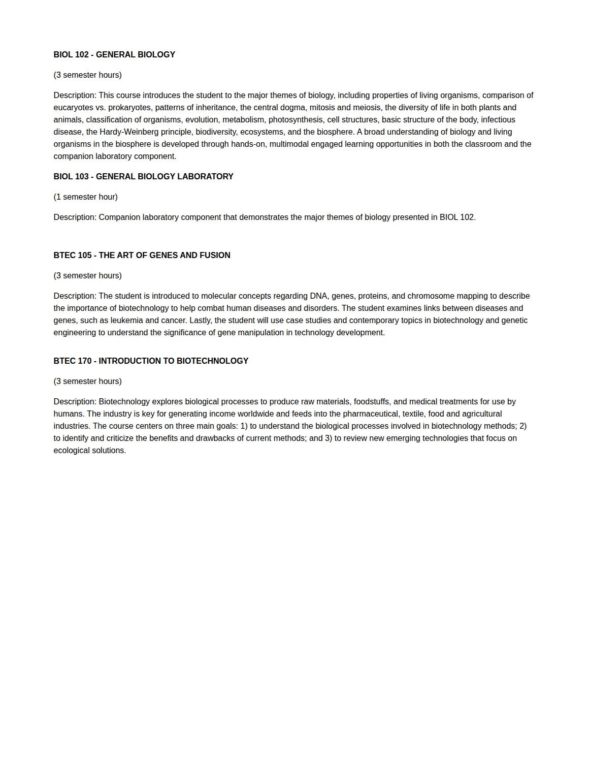BIOL 102 - GENERAL BIOLOGY
(3 semester hours)
Description: This course introduces the student to the major themes of biology, including properties of living organisms, comparison of eucaryotes vs. prokaryotes, patterns of inheritance, the central dogma, mitosis and meiosis, the diversity of life in both plants and animals, classification of organisms, evolution, metabolism, photosynthesis, cell structures, basic structure of the body, infectious disease, the Hardy-Weinberg principle, biodiversity, ecosystems, and the biosphere. A broad understanding of biology and living organisms in the biosphere is developed through hands-on, multimodal engaged learning opportunities in both the classroom and the companion laboratory component.
BIOL 103 - GENERAL BIOLOGY LABORATORY
(1 semester hour)
Description: Companion laboratory component that demonstrates the major themes of biology presented in BIOL 102.
BTEC 105 - THE ART OF GENES AND FUSION
(3 semester hours)
Description: The student is introduced to molecular concepts regarding DNA, genes, proteins, and chromosome mapping to describe the importance of biotechnology to help combat human diseases and disorders. The student examines links between diseases and genes, such as leukemia and cancer. Lastly, the student will use case studies and contemporary topics in biotechnology and genetic engineering to understand the significance of gene manipulation in technology development.
BTEC 170 - INTRODUCTION TO BIOTECHNOLOGY
(3 semester hours)
Description: Biotechnology explores biological processes to produce raw materials, foodstuffs, and medical treatments for use by humans. The industry is key for generating income worldwide and feeds into the pharmaceutical, textile, food and agricultural industries. The course centers on three main goals: 1) to understand the biological processes involved in biotechnology methods; 2) to identify and criticize the benefits and drawbacks of current methods; and 3) to review new emerging technologies that focus on ecological solutions.